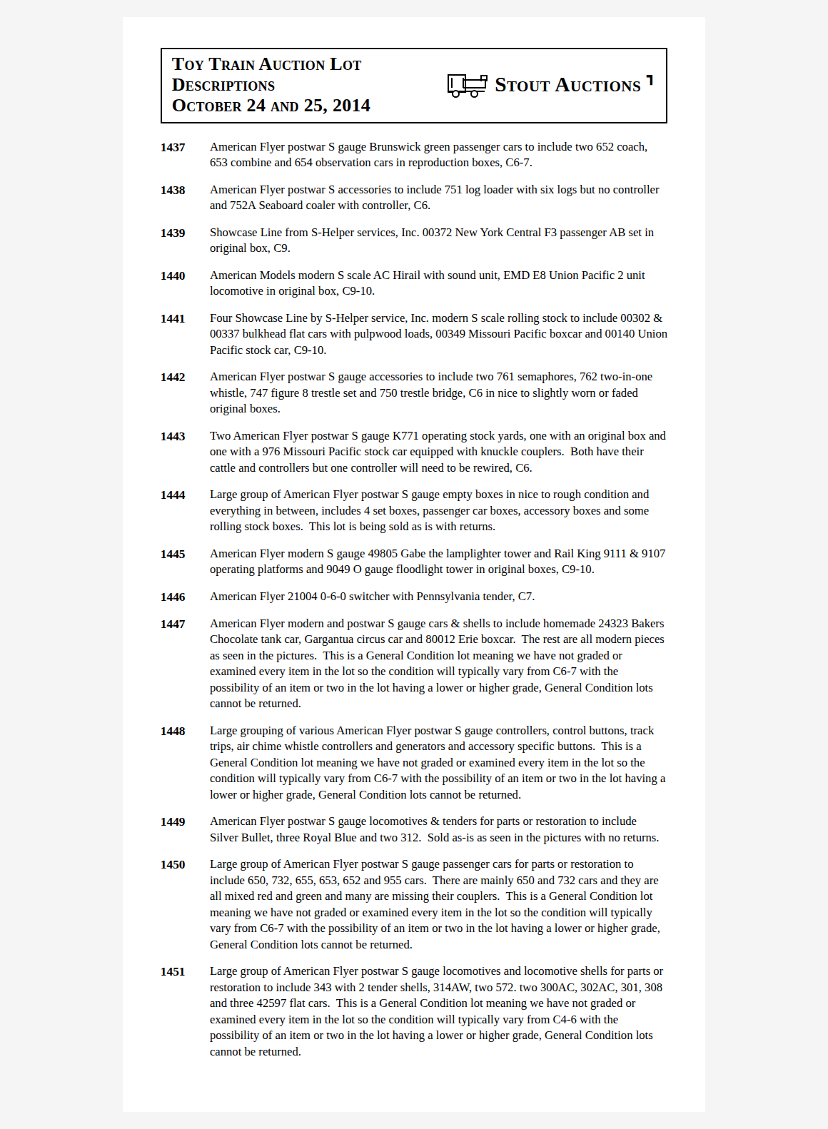Toy Train Auction Lot Descriptions
October 24 and 25, 2014
Stout Auctions
┓
1437
American Flyer postwar S gauge Brunswick green passenger cars to include two 652 coach, 653 combine and 654 observation cars in reproduction boxes, C6-7.
1438
American Flyer postwar S accessories to include 751 log loader with six logs but no controller and 752A Seaboard coaler with controller, C6.
1439
Showcase Line from S-Helper services, Inc. 00372 New York Central F3 passenger AB set in original box, C9.
1440
American Models modern S scale AC Hirail with sound unit, EMD E8 Union Pacific 2 unit locomotive in original box, C9-10.
1441
Four Showcase Line by S-Helper service, Inc. modern S scale rolling stock to include 00302 & 00337 bulkhead flat cars with pulpwood loads, 00349 Missouri Pacific boxcar and 00140 Union Pacific stock car, C9-10.
1442
American Flyer postwar S gauge accessories to include two 761 semaphores, 762 two-in-one whistle, 747 figure 8 trestle set and 750 trestle bridge, C6 in nice to slightly worn or faded original boxes.
1443
Two American Flyer postwar S gauge K771 operating stock yards, one with an original box and one with a 976 Missouri Pacific stock car equipped with knuckle couplers. Both have their cattle and controllers but one controller will need to be rewired, C6.
1444
Large group of American Flyer postwar S gauge empty boxes in nice to rough condition and everything in between, includes 4 set boxes, passenger car boxes, accessory boxes and some rolling stock boxes. This lot is being sold as is with returns.
1445
American Flyer modern S gauge 49805 Gabe the lamplighter tower and Rail King 9111 & 9107 operating platforms and 9049 O gauge floodlight tower in original boxes, C9-10.
1446
American Flyer 21004 0-6-0 switcher with Pennsylvania tender, C7.
1447
American Flyer modern and postwar S gauge cars & shells to include homemade 24323 Bakers Chocolate tank car, Gargantua circus car and 80012 Erie boxcar. The rest are all modern pieces as seen in the pictures. This is a General Condition lot meaning we have not graded or examined every item in the lot so the condition will typically vary from C6-7 with the possibility of an item or two in the lot having a lower or higher grade, General Condition lots cannot be returned.
1448
Large grouping of various American Flyer postwar S gauge controllers, control buttons, track trips, air chime whistle controllers and generators and accessory specific buttons. This is a General Condition lot meaning we have not graded or examined every item in the lot so the condition will typically vary from C6-7 with the possibility of an item or two in the lot having a lower or higher grade, General Condition lots cannot be returned.
1449
American Flyer postwar S gauge locomotives & tenders for parts or restoration to include Silver Bullet, three Royal Blue and two 312. Sold as-is as seen in the pictures with no returns.
1450
Large group of American Flyer postwar S gauge passenger cars for parts or restoration to include 650, 732, 655, 653, 652 and 955 cars. There are mainly 650 and 732 cars and they are all mixed red and green and many are missing their couplers. This is a General Condition lot meaning we have not graded or examined every item in the lot so the condition will typically vary from C6-7 with the possibility of an item or two in the lot having a lower or higher grade, General Condition lots cannot be returned.
1451
Large group of American Flyer postwar S gauge locomotives and locomotive shells for parts or restoration to include 343 with 2 tender shells, 314AW, two 572. two 300AC, 302AC, 301, 308 and three 42597 flat cars. This is a General Condition lot meaning we have not graded or examined every item in the lot so the condition will typically vary from C4-6 with the possibility of an item or two in the lot having a lower or higher grade, General Condition lots cannot be returned.